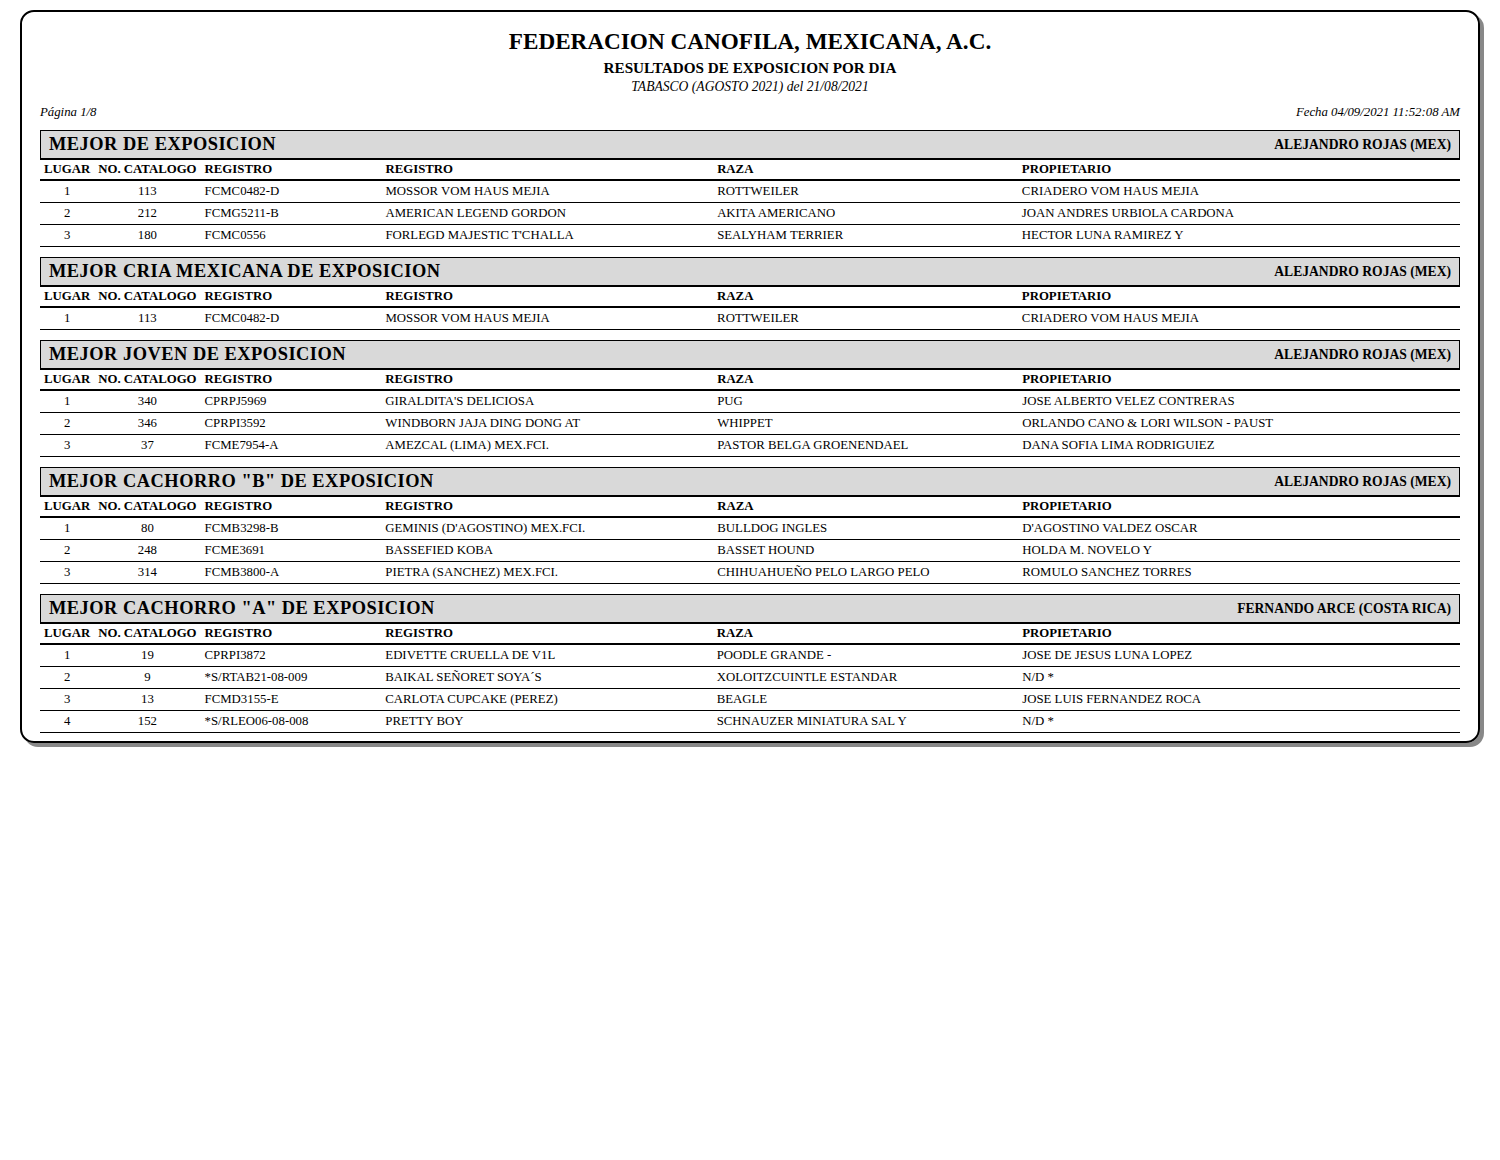FEDERACION CANOFILA, MEXICANA, A.C.
RESULTADOS DE EXPOSICION POR DIA
TABASCO (AGOSTO 2021) del 21/08/2021
Página 1/8 Fecha 04/09/2021 11:52:08 AM
MEJOR DE EXPOSICION ALEJANDRO ROJAS (MEX)
| LUGAR | NO. CATALOGO | REGISTRO | REGISTRO | RAZA | PROPIETARIO |
| --- | --- | --- | --- | --- | --- |
| 1 | 113 | FCMC0482-D | MOSSOR VOM HAUS MEJIA | ROTTWEILER | CRIADERO VOM HAUS MEJIA |
| 2 | 212 | FCMG5211-B | AMERICAN LEGEND GORDON | AKITA AMERICANO | JOAN ANDRES URBIOLA CARDONA |
| 3 | 180 | FCMC0556 | FORLEGD MAJESTIC T'CHALLA | SEALYHAM TERRIER | HECTOR LUNA RAMIREZ Y |
MEJOR CRIA MEXICANA DE EXPOSICION ALEJANDRO ROJAS (MEX)
| LUGAR | NO. CATALOGO | REGISTRO | REGISTRO | RAZA | PROPIETARIO |
| --- | --- | --- | --- | --- | --- |
| 1 | 113 | FCMC0482-D | MOSSOR VOM HAUS MEJIA | ROTTWEILER | CRIADERO VOM HAUS MEJIA |
MEJOR JOVEN DE EXPOSICION ALEJANDRO ROJAS (MEX)
| LUGAR | NO. CATALOGO | REGISTRO | REGISTRO | RAZA | PROPIETARIO |
| --- | --- | --- | --- | --- | --- |
| 1 | 340 | CPRPJ5969 | GIRALDITA'S DELICIOSA | PUG | JOSE ALBERTO VELEZ CONTRERAS |
| 2 | 346 | CPRPI3592 | WINDBORN JAJA DING DONG AT | WHIPPET | ORLANDO CANO & LORI WILSON - PAUST |
| 3 | 37 | FCME7954-A | AMEZCAL (LIMA) MEX.FCI. | PASTOR BELGA GROENENDAEL | DANA SOFIA LIMA RODRIGUIEZ |
MEJOR CACHORRO "B" DE EXPOSICION ALEJANDRO ROJAS (MEX)
| LUGAR | NO. CATALOGO | REGISTRO | REGISTRO | RAZA | PROPIETARIO |
| --- | --- | --- | --- | --- | --- |
| 1 | 80 | FCMB3298-B | GEMINIS (D'AGOSTINO) MEX.FCI. | BULLDOG INGLES | D'AGOSTINO VALDEZ OSCAR |
| 2 | 248 | FCME3691 | BASSEFIED KOBA | BASSET HOUND | HOLDA M. NOVELO Y |
| 3 | 314 | FCMB3800-A | PIETRA (SANCHEZ) MEX.FCI. | CHIHUAHUEÑO PELO LARGO PELO | ROMULO SANCHEZ TORRES |
MEJOR CACHORRO "A" DE EXPOSICION FERNANDO ARCE (COSTA RICA)
| LUGAR | NO. CATALOGO | REGISTRO | REGISTRO | RAZA | PROPIETARIO |
| --- | --- | --- | --- | --- | --- |
| 1 | 19 | CPRPI3872 | EDIVETTE CRUELLA DE V1L | POODLE GRANDE - | JOSE DE JESUS LUNA LOPEZ |
| 2 | 9 | *S/RTAB21-08-009 | BAIKAL SEÑORET SOYA´S | XOLOITZCUINTLE ESTANDAR | N/D * |
| 3 | 13 | FCMD3155-E | CARLOTA CUPCAKE (PEREZ) | BEAGLE | JOSE LUIS FERNANDEZ ROCA |
| 4 | 152 | *S/RLEO06-08-008 | PRETTY BOY | SCHNAUZER MINIATURA SAL Y | N/D * |